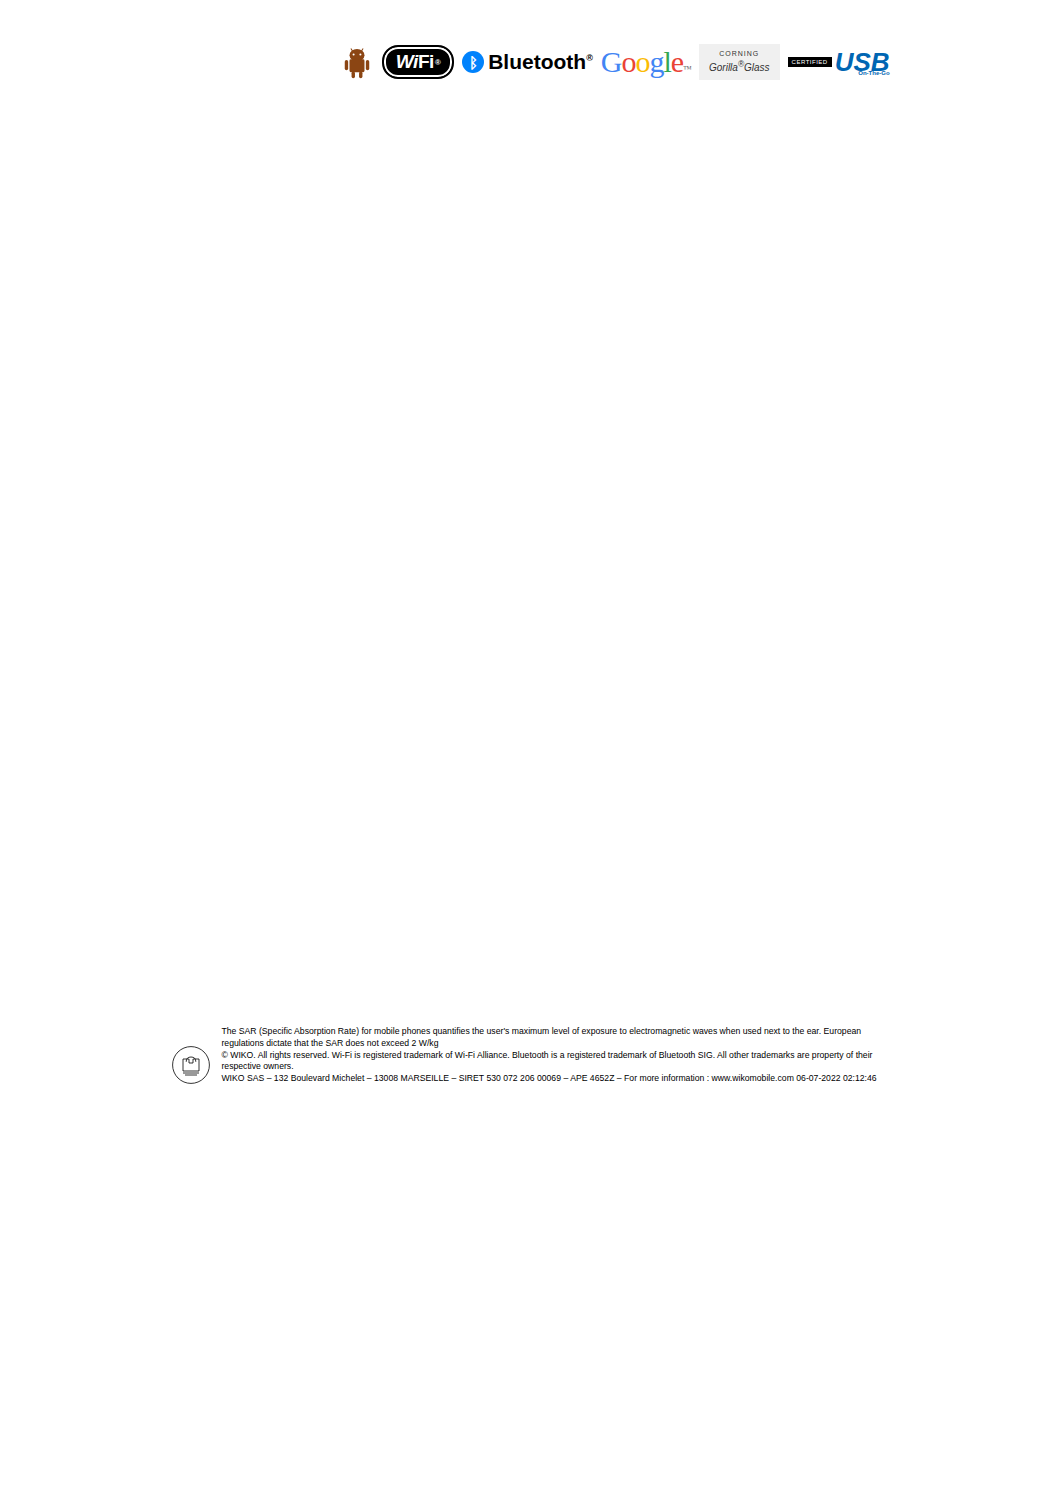WiFi®
ᛒ Bluetooth®
Google™
CORNING
Gorilla®Glass
CERTIFIED USBOn-The-Go
The SAR (Specific Absorption Rate) for mobile phones quantifies the user's maximum level of exposure to electromagnetic waves when used next to the ear. European regulations dictate that the SAR does not exceed 2 W/kg
© WIKO. All rights reserved. Wi-Fi is registered trademark of Wi-Fi Alliance. Bluetooth is a registered trademark of Bluetooth SIG. All other trademarks are property of their respective owners.
WIKO SAS – 132 Boulevard Michelet – 13008 MARSEILLE – SIRET 530 072 206 00069 – APE 4652Z – For more information : www.wikomobile.com 06-07-2022 02:12:46